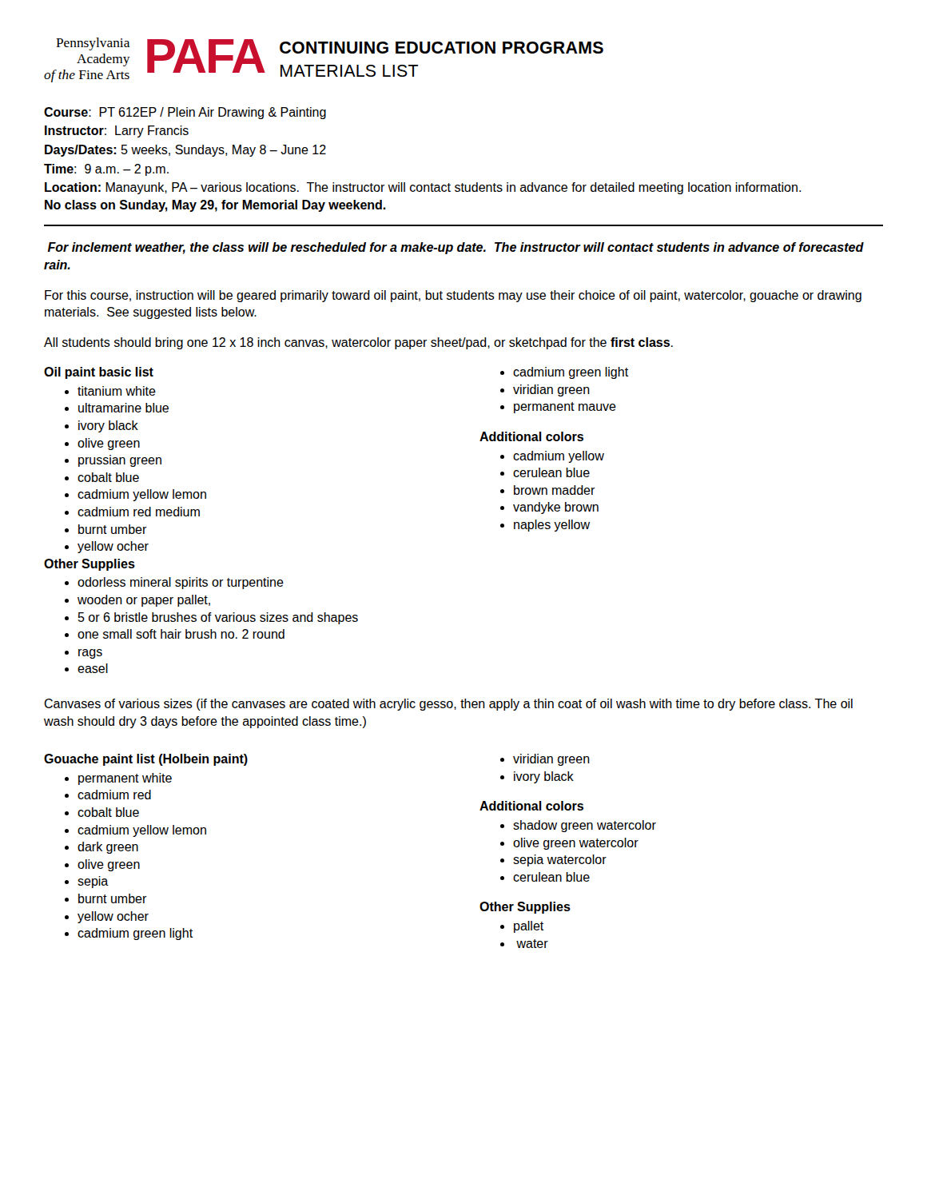Pennsylvania
Academy
of the Fine Arts
PAFA
CONTINUING EDUCATION PROGRAMS
MATERIALS LIST
Course: PT 612EP / Plein Air Drawing & Painting
Instructor: Larry Francis
Days/Dates: 5 weeks, Sundays, May 8 – June 12
Time: 9 a.m. – 2 p.m.
Location: Manayunk, PA – various locations. The instructor will contact students in advance for detailed meeting location information.
No class on Sunday, May 29, for Memorial Day weekend.
For inclement weather, the class will be rescheduled for a make-up date. The instructor will contact students in advance of forecasted rain.
For this course, instruction will be geared primarily toward oil paint, but students may use their choice of oil paint, watercolor, gouache or drawing materials. See suggested lists below.
All students should bring one 12 x 18 inch canvas, watercolor paper sheet/pad, or sketchpad for the first class.
Oil paint basic list
titanium white
ultramarine blue
ivory black
olive green
prussian green
cobalt blue
cadmium yellow lemon
cadmium red medium
burnt umber
yellow ocher
Other Supplies
odorless mineral spirits or turpentine
wooden or paper pallet,
5 or 6 bristle brushes of various sizes and shapes
one small soft hair brush no. 2 round
rags
easel
cadmium green light
viridian green
permanent mauve
Additional colors
cadmium yellow
cerulean blue
brown madder
vandyke brown
naples yellow
Canvases of various sizes (if the canvases are coated with acrylic gesso, then apply a thin coat of oil wash with time to dry before class. The oil wash should dry 3 days before the appointed class time.)
Gouache paint list (Holbein paint)
permanent white
cadmium red
cobalt blue
cadmium yellow lemon
dark green
olive green
sepia
burnt umber
yellow ocher
cadmium green light
viridian green
ivory black
Additional colors
shadow green watercolor
olive green watercolor
sepia watercolor
cerulean blue
Other Supplies
pallet
water